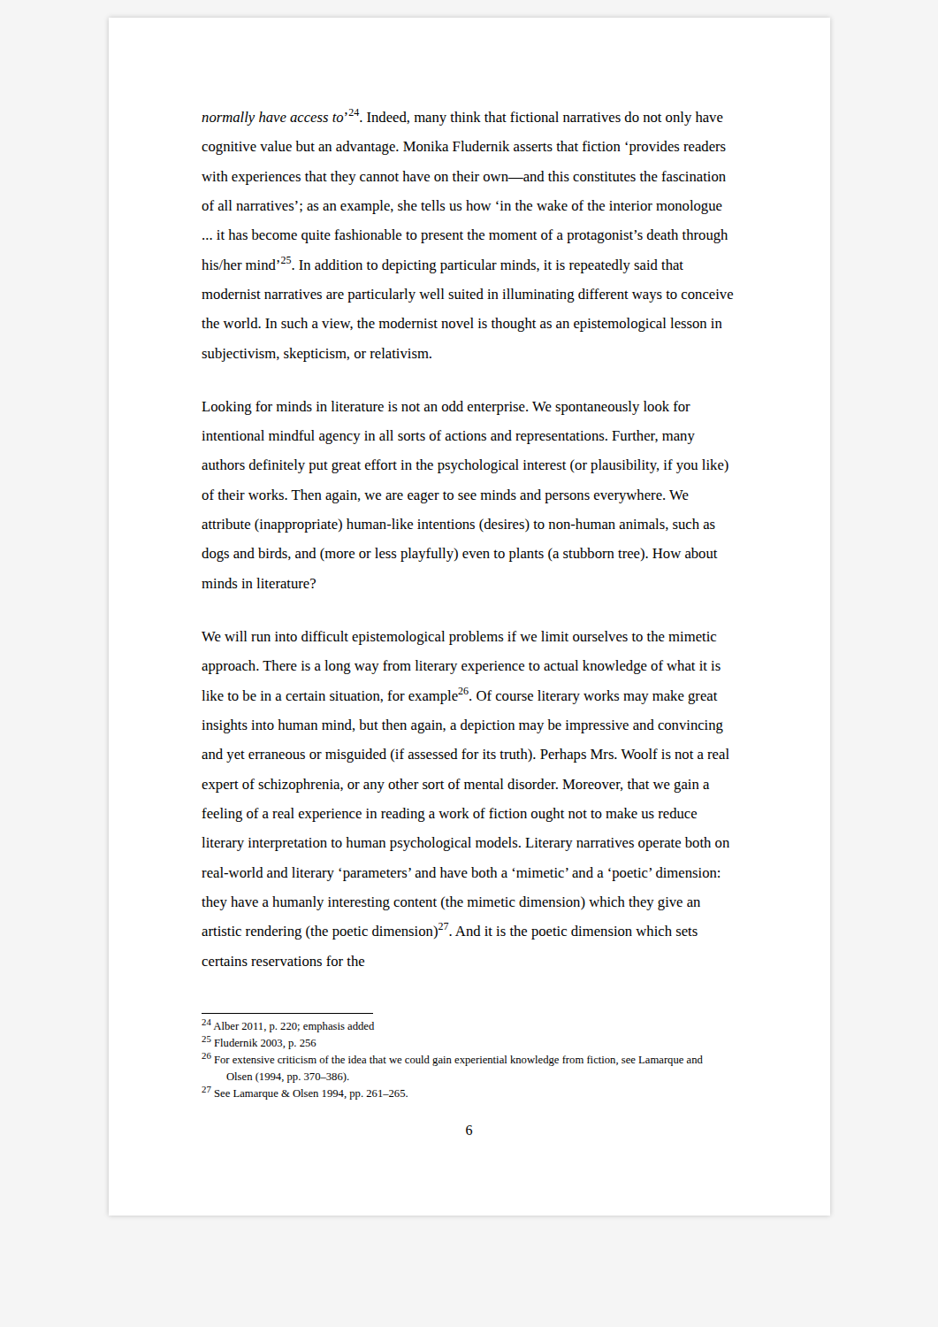normally have access to’24. Indeed, many think that fictional narratives do not only have cognitive value but an advantage. Monika Fludernik asserts that fiction ‘provides readers with experiences that they cannot have on their own—and this constitutes the fascination of all narratives’; as an example, she tells us how ‘in the wake of the interior monologue ... it has become quite fashionable to present the moment of a protagonist’s death through his/her mind’25. In addition to depicting particular minds, it is repeatedly said that modernist narratives are particularly well suited in illuminating different ways to conceive the world. In such a view, the modernist novel is thought as an epistemological lesson in subjectivism, skepticism, or relativism.
Looking for minds in literature is not an odd enterprise. We spontaneously look for intentional mindful agency in all sorts of actions and representations. Further, many authors definitely put great effort in the psychological interest (or plausibility, if you like) of their works. Then again, we are eager to see minds and persons everywhere. We attribute (inappropriate) human-like intentions (desires) to non-human animals, such as dogs and birds, and (more or less playfully) even to plants (a stubborn tree). How about minds in literature?
We will run into difficult epistemological problems if we limit ourselves to the mimetic approach. There is a long way from literary experience to actual knowledge of what it is like to be in a certain situation, for example26. Of course literary works may make great insights into human mind, but then again, a depiction may be impressive and convincing and yet erraneous or misguided (if assessed for its truth). Perhaps Mrs. Woolf is not a real expert of schizophrenia, or any other sort of mental disorder. Moreover, that we gain a feeling of a real experience in reading a work of fiction ought not to make us reduce literary interpretation to human psychological models. Literary narratives operate both on real-world and literary ‘parameters’ and have both a ‘mimetic’ and a ‘poetic’ dimension: they have a humanly interesting content (the mimetic dimension) which they give an artistic rendering (the poetic dimension)27. And it is the poetic dimension which sets certains reservations for the
24 Alber 2011, p. 220; emphasis added
25 Fludernik 2003, p. 256
26 For extensive criticism of the idea that we could gain experiential knowledge from fiction, see Lamarque and
Olsen (1994, pp. 370–386).
27 See Lamarque & Olsen 1994, pp. 261–265.
6